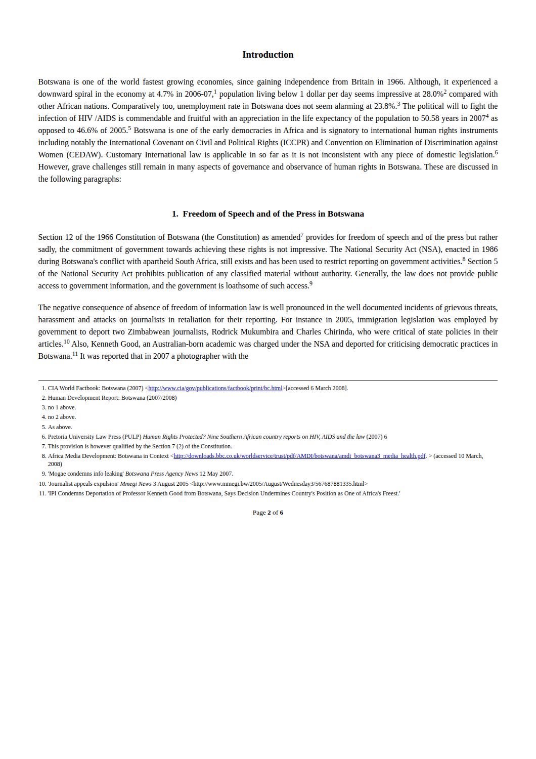Introduction
Botswana is one of the world fastest growing economies, since gaining independence from Britain in 1966. Although, it experienced a downward spiral in the economy at 4.7% in 2006-07,1 population living below 1 dollar per day seems impressive at 28.0%2 compared with other African nations. Comparatively too, unemployment rate in Botswana does not seem alarming at 23.8%.3 The political will to fight the infection of HIV /AIDS is commendable and fruitful with an appreciation in the life expectancy of the population to 50.58 years in 20074 as opposed to 46.6% of 2005.5 Botswana is one of the early democracies in Africa and is signatory to international human rights instruments including notably the International Covenant on Civil and Political Rights (ICCPR) and Convention on Elimination of Discrimination against Women (CEDAW). Customary International law is applicable in so far as it is not inconsistent with any piece of domestic legislation.6 However, grave challenges still remain in many aspects of governance and observance of human rights in Botswana. These are discussed in the following paragraphs:
1. Freedom of Speech and of the Press in Botswana
Section 12 of the 1966 Constitution of Botswana (the Constitution) as amended7 provides for freedom of speech and of the press but rather sadly, the commitment of government towards achieving these rights is not impressive. The National Security Act (NSA), enacted in 1986 during Botswana's conflict with apartheid South Africa, still exists and has been used to restrict reporting on government activities.8 Section 5 of the National Security Act prohibits publication of any classified material without authority. Generally, the law does not provide public access to government information, and the government is loathsome of such access.9
The negative consequence of absence of freedom of information law is well pronounced in the well documented incidents of grievous threats, harassment and attacks on journalists in retaliation for their reporting. For instance in 2005, immigration legislation was employed by government to deport two Zimbabwean journalists, Rodrick Mukumbira and Charles Chirinda, who were critical of state policies in their articles.10 Also, Kenneth Good, an Australian-born academic was charged under the NSA and deported for criticising democratic practices in Botswana.11 It was reported that in 2007 a photographer with the
CIA World Factbook: Botswana (2007) <http://www.cia/gov/publications/factbook/print/bc.html>[accessed 6 March 2008].
Human Development Report: Botswana (2007/2008)
no 1 above.
no 2 above.
As above.
Pretoria University Law Press (PULP) Human Rights Protected? Nine Southern African country reports on HIV, AIDS and the law (2007) 6
This provision is however qualified by the Section 7 (2) of the Constitution.
Africa Media Development: Botswana in Context <http://downloads.bbc.co.uk/worldservice/trust/pdf/AMDI/botswana/amdi_botswana3_media_health.pdf. > (accessed 10 March, 2008)
'Mogae condemns info leaking' Botswana Press Agency News 12 May 2007.
'Journalist appeals expulsion' Mmegi News 3 August 2005 <http://www.mmegi.bw/2005/August/Wednesday3/567687881335.html>
'IPI Condemns Deportation of Professor Kenneth Good from Botswana, Says Decision Undermines Country's Position as One of Africa's Freest.'
Page 2 of 6